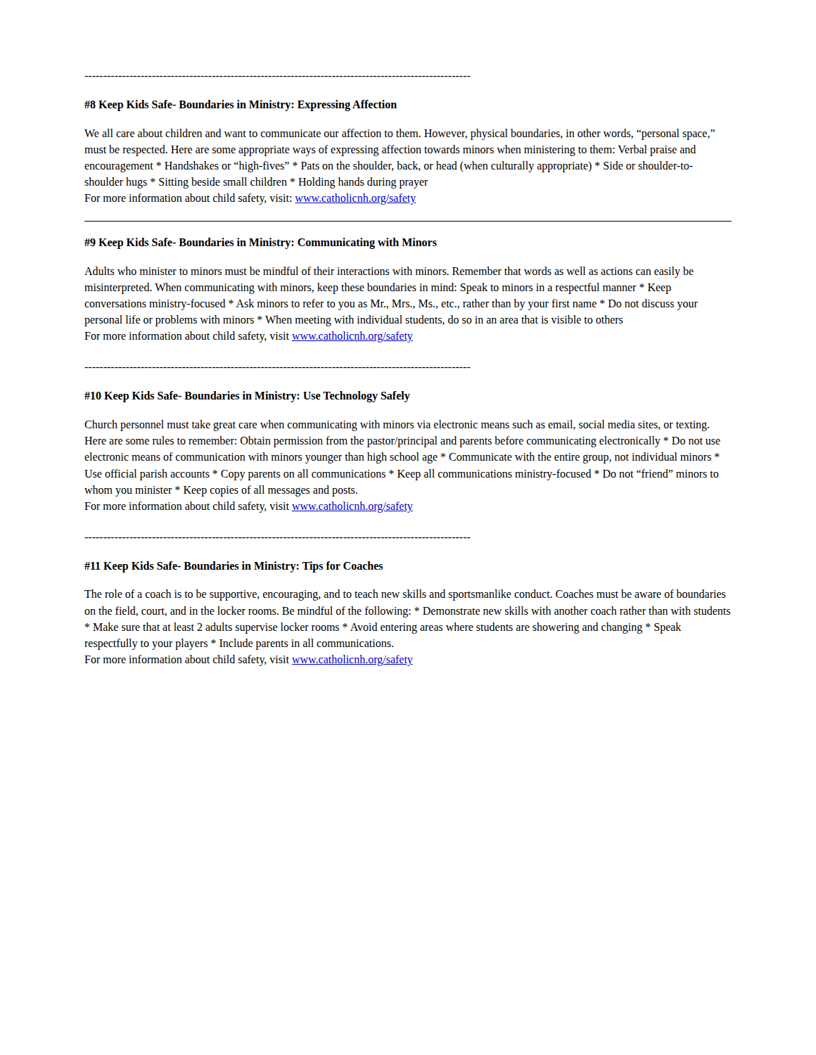-------------------------------------------------------------------------------------------------------
#8 Keep Kids Safe- Boundaries in Ministry: Expressing Affection
We all care about children and want to communicate our affection to them. However, physical boundaries, in other words, “personal space,” must be respected. Here are some appropriate ways of expressing affection towards minors when ministering to them: Verbal praise and encouragement * Handshakes or “high-fives” * Pats on the shoulder, back, or head (when culturally appropriate) * Side or shoulder-to-shoulder hugs * Sitting beside small children * Holding hands during prayer
For more information about child safety, visit: www.catholicnh.org/safety
#9 Keep Kids Safe- Boundaries in Ministry: Communicating with Minors
Adults who minister to minors must be mindful of their interactions with minors. Remember that words as well as actions can easily be misinterpreted. When communicating with minors, keep these boundaries in mind: Speak to minors in a respectful manner * Keep conversations ministry-focused * Ask minors to refer to you as Mr., Mrs., Ms., etc., rather than by your first name * Do not discuss your personal life or problems with minors * When meeting with individual students, do so in an area that is visible to others
For more information about child safety, visit www.catholicnh.org/safety
-------------------------------------------------------------------------------------------------------
#10 Keep Kids Safe- Boundaries in Ministry: Use Technology Safely
Church personnel must take great care when communicating with minors via electronic means such as email, social media sites, or texting. Here are some rules to remember: Obtain permission from the pastor/principal and parents before communicating electronically * Do not use electronic means of communication with minors younger than high school age * Communicate with the entire group, not individual minors * Use official parish accounts * Copy parents on all communications * Keep all communications ministry-focused * Do not “friend” minors to whom you minister * Keep copies of all messages and posts.
For more information about child safety, visit www.catholicnh.org/safety
-------------------------------------------------------------------------------------------------------
#11 Keep Kids Safe- Boundaries in Ministry: Tips for Coaches
The role of a coach is to be supportive, encouraging, and to teach new skills and sportsmanlike conduct. Coaches must be aware of boundaries on the field, court, and in the locker rooms. Be mindful of the following: * Demonstrate new skills with another coach rather than with students * Make sure that at least 2 adults supervise locker rooms * Avoid entering areas where students are showering and changing * Speak respectfully to your players * Include parents in all communications.
For more information about child safety, visit www.catholicnh.org/safety